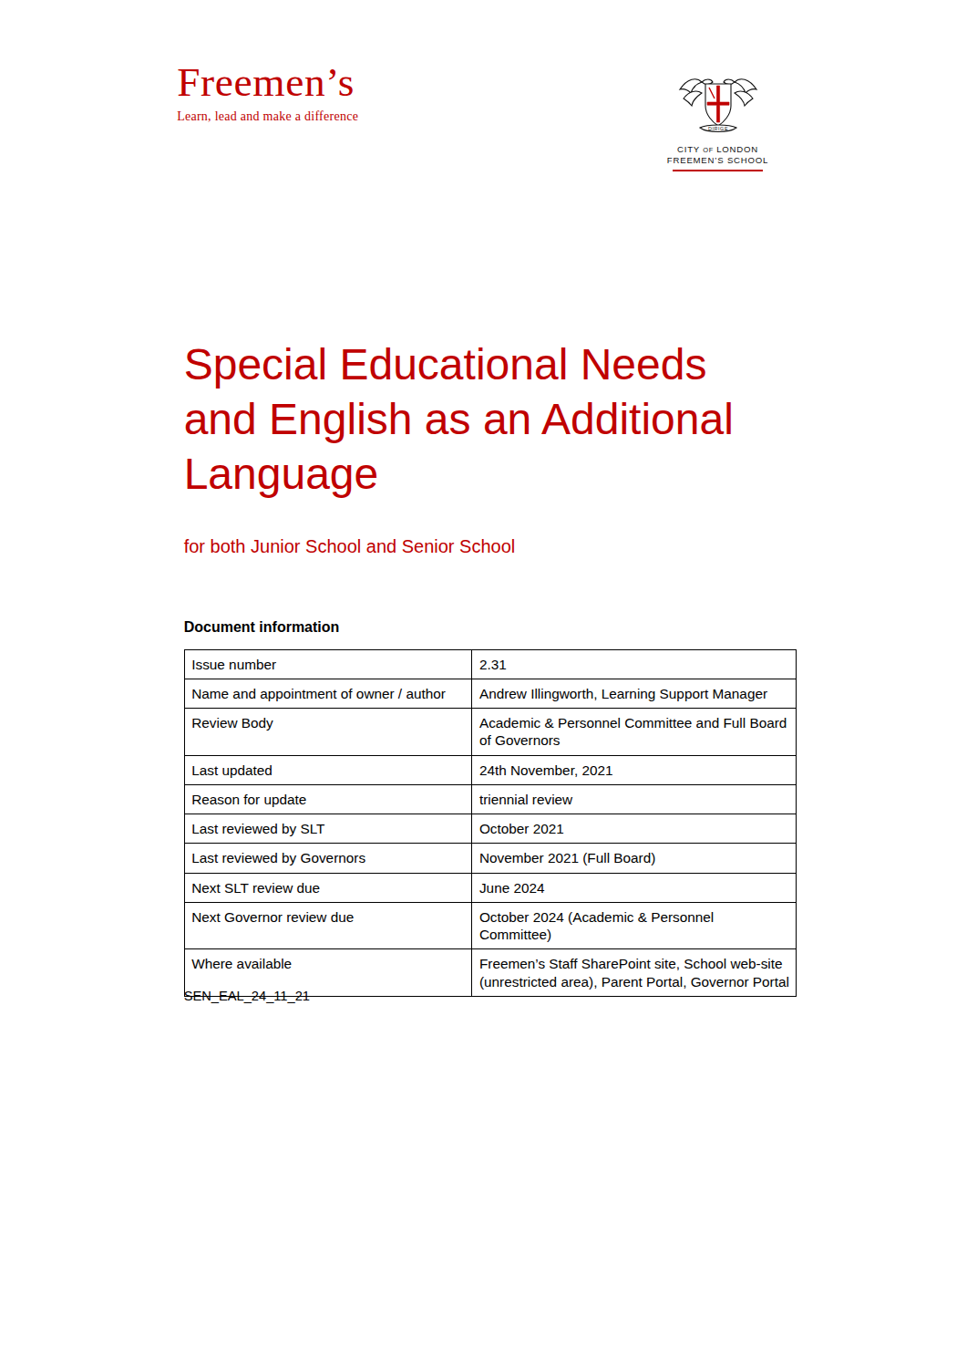Freemen’s
Learn, lead and make a difference
DIRIGE
CITY OF LONDON
FREEMEN’S SCHOOL
Special Educational Needs and English as an Additional Language
for both Junior School and Senior School
Document information
| Issue number | 2.31 |
| Name and appointment of owner / author | Andrew Illingworth, Learning Support Manager |
| Review Body | Academic & Personnel Committee and Full Board of Governors |
| Last updated | 24th November, 2021 |
| Reason for update | triennial review |
| Last reviewed by SLT | October 2021 |
| Last reviewed by Governors | November 2021 (Full Board) |
| Next SLT review due | June 2024 |
| Next Governor review due | October 2024 (Academic & Personnel Committee) |
| Where available | Freemen’s Staff SharePoint site, School web-site (unrestricted area), Parent Portal, Governor Portal |
SEN_EAL_24_11_21